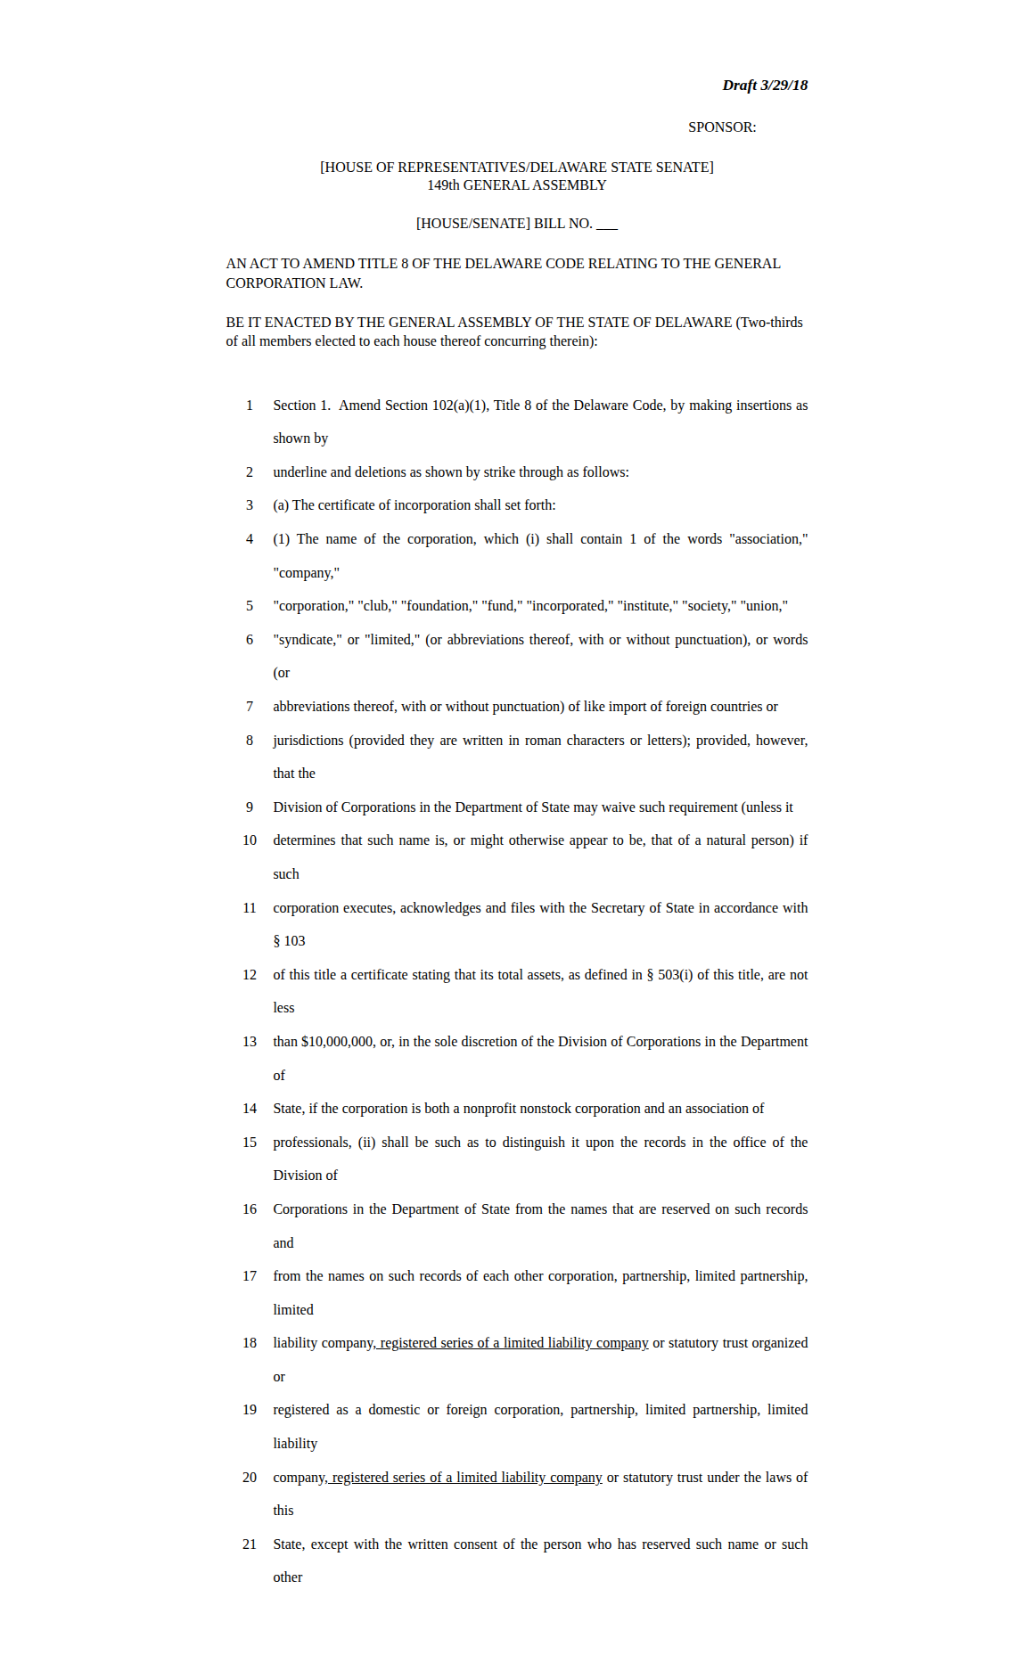Draft 3/29/18
SPONSOR:
[HOUSE OF REPRESENTATIVES/DELAWARE STATE SENATE]
149th GENERAL ASSEMBLY
[HOUSE/SENATE] BILL NO. ___
AN ACT TO AMEND TITLE 8 OF THE DELAWARE CODE RELATING TO THE GENERAL CORPORATION LAW.
BE IT ENACTED BY THE GENERAL ASSEMBLY OF THE STATE OF DELAWARE (Two-thirds of all members elected to each house thereof concurring therein):
| 1 | Section 1. Amend Section 102(a)(1), Title 8 of the Delaware Code, by making insertions as shown by |
| 2 | underline and deletions as shown by strike through as follows: |
| 3 | (a) The certificate of incorporation shall set forth: |
| 4 | (1) The name of the corporation, which (i) shall contain 1 of the words "association," "company," |
| 5 | "corporation," "club," "foundation," "fund," "incorporated," "institute," "society," "union," |
| 6 | "syndicate," or "limited," (or abbreviations thereof, with or without punctuation), or words (or |
| 7 | abbreviations thereof, with or without punctuation) of like import of foreign countries or |
| 8 | jurisdictions (provided they are written in roman characters or letters); provided, however, that the |
| 9 | Division of Corporations in the Department of State may waive such requirement (unless it |
| 10 | determines that such name is, or might otherwise appear to be, that of a natural person) if such |
| 11 | corporation executes, acknowledges and files with the Secretary of State in accordance with § 103 |
| 12 | of this title a certificate stating that its total assets, as defined in § 503(i) of this title, are not less |
| 13 | than $10,000,000, or, in the sole discretion of the Division of Corporations in the Department of |
| 14 | State, if the corporation is both a nonprofit nonstock corporation and an association of |
| 15 | professionals, (ii) shall be such as to distinguish it upon the records in the office of the Division of |
| 16 | Corporations in the Department of State from the names that are reserved on such records and |
| 17 | from the names on such records of each other corporation, partnership, limited partnership, limited |
| 18 | liability company , registered series of a limited liability company or statutory trust organized or |
| 19 | registered as a domestic or foreign corporation, partnership, limited partnership, limited liability |
| 20 | company , registered series of a limited liability company or statutory trust under the laws of this |
| 21 | State, except with the written consent of the person who has reserved such name or such other |